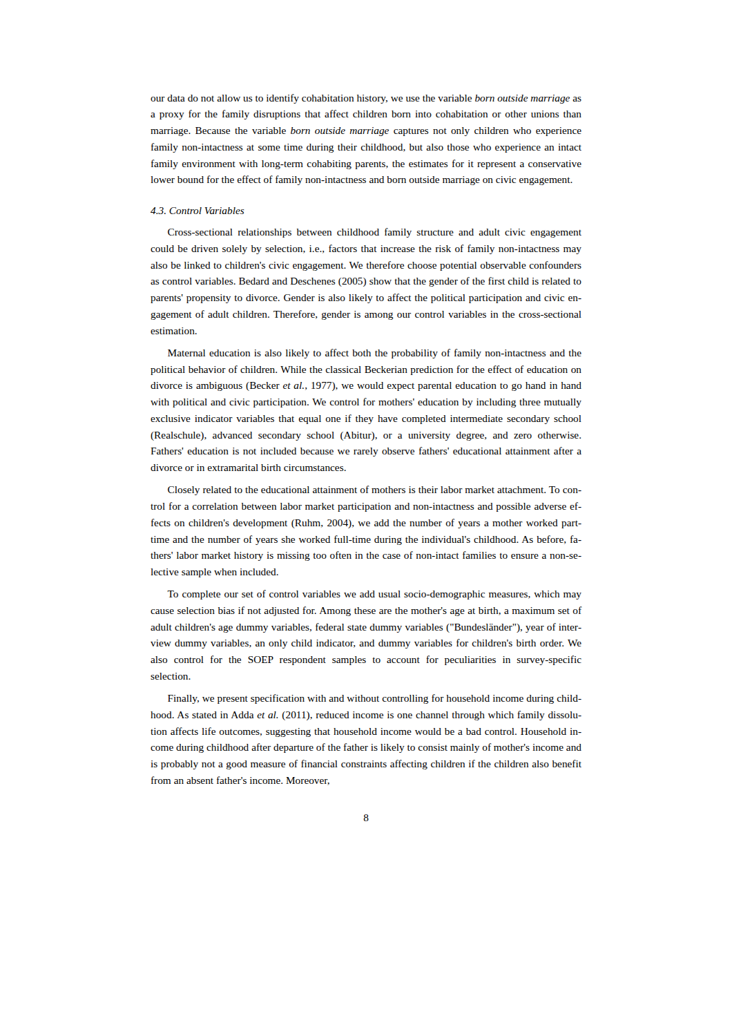our data do not allow us to identify cohabitation history, we use the variable born outside marriage as a proxy for the family disruptions that affect children born into cohabitation or other unions than marriage. Because the variable born outside marriage captures not only children who experience family non-intactness at some time during their childhood, but also those who experience an intact family environment with long-term cohabiting parents, the estimates for it represent a conservative lower bound for the effect of family non-intactness and born outside marriage on civic engagement.
4.3. Control Variables
Cross-sectional relationships between childhood family structure and adult civic engagement could be driven solely by selection, i.e., factors that increase the risk of family non-intactness may also be linked to children's civic engagement. We therefore choose potential observable confounders as control variables. Bedard and Deschenes (2005) show that the gender of the first child is related to parents' propensity to divorce. Gender is also likely to affect the political participation and civic engagement of adult children. Therefore, gender is among our control variables in the cross-sectional estimation.
Maternal education is also likely to affect both the probability of family non-intactness and the political behavior of children. While the classical Beckerian prediction for the effect of education on divorce is ambiguous (Becker et al., 1977), we would expect parental education to go hand in hand with political and civic participation. We control for mothers' education by including three mutually exclusive indicator variables that equal one if they have completed intermediate secondary school (Realschule), advanced secondary school (Abitur), or a university degree, and zero otherwise. Fathers' education is not included because we rarely observe fathers' educational attainment after a divorce or in extramarital birth circumstances.
Closely related to the educational attainment of mothers is their labor market attachment. To control for a correlation between labor market participation and non-intactness and possible adverse effects on children's development (Ruhm, 2004), we add the number of years a mother worked part-time and the number of years she worked full-time during the individual's childhood. As before, fathers' labor market history is missing too often in the case of non-intact families to ensure a non-selective sample when included.
To complete our set of control variables we add usual socio-demographic measures, which may cause selection bias if not adjusted for. Among these are the mother's age at birth, a maximum set of adult children's age dummy variables, federal state dummy variables ("Bundesländer"), year of interview dummy variables, an only child indicator, and dummy variables for children's birth order. We also control for the SOEP respondent samples to account for peculiarities in survey-specific selection.
Finally, we present specification with and without controlling for household income during childhood. As stated in Adda et al. (2011), reduced income is one channel through which family dissolution affects life outcomes, suggesting that household income would be a bad control. Household income during childhood after departure of the father is likely to consist mainly of mother's income and is probably not a good measure of financial constraints affecting children if the children also benefit from an absent father's income. Moreover,
8